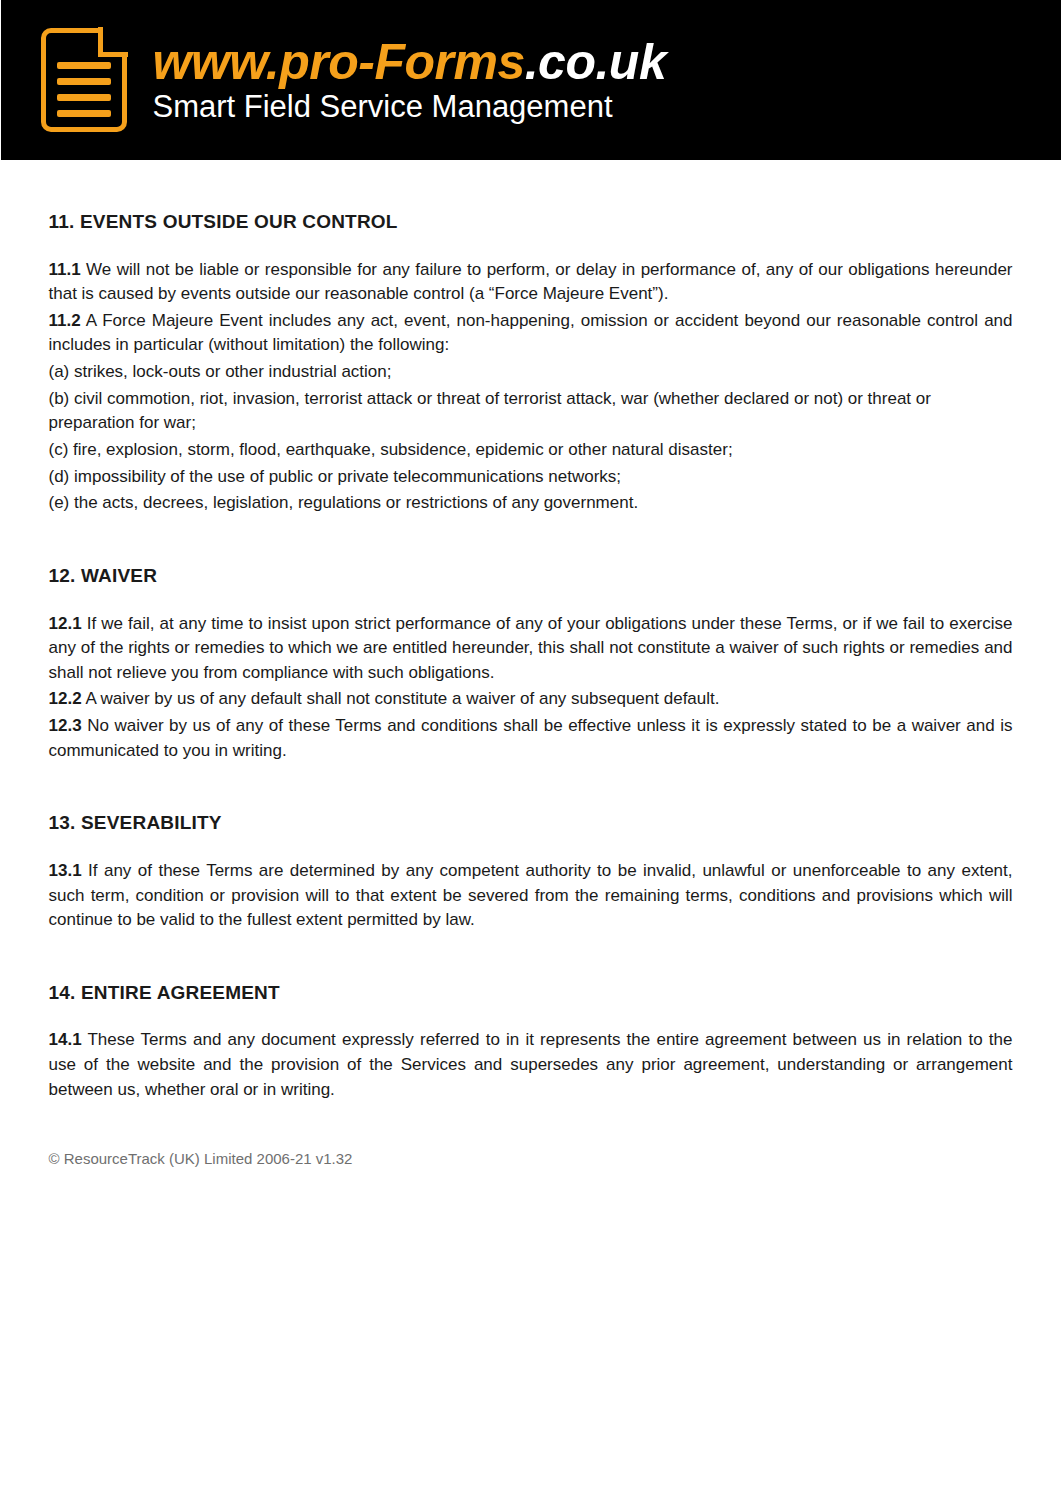www.pro-Forms.co.uk
Smart Field Service Management
11. EVENTS OUTSIDE OUR CONTROL
11.1 We will not be liable or responsible for any failure to perform, or delay in performance of, any of our obligations hereunder that is caused by events outside our reasonable control (a “Force Majeure Event”).
11.2 A Force Majeure Event includes any act, event, non-happening, omission or accident beyond our reasonable control and includes in particular (without limitation) the following:
(a) strikes, lock-outs or other industrial action;
(b) civil commotion, riot, invasion, terrorist attack or threat of terrorist attack, war (whether declared or not) or threat or preparation for war;
(c) fire, explosion, storm, flood, earthquake, subsidence, epidemic or other natural disaster;
(d) impossibility of the use of public or private telecommunications networks;
(e) the acts, decrees, legislation, regulations or restrictions of any government.
12. WAIVER
12.1 If we fail, at any time to insist upon strict performance of any of your obligations under these Terms, or if we fail to exercise any of the rights or remedies to which we are entitled hereunder, this shall not constitute a waiver of such rights or remedies and shall not relieve you from compliance with such obligations.
12.2 A waiver by us of any default shall not constitute a waiver of any subsequent default.
12.3 No waiver by us of any of these Terms and conditions shall be effective unless it is expressly stated to be a waiver and is communicated to you in writing.
13. SEVERABILITY
13.1 If any of these Terms are determined by any competent authority to be invalid, unlawful or unenforceable to any extent, such term, condition or provision will to that extent be severed from the remaining terms, conditions and provisions which will continue to be valid to the fullest extent permitted by law.
14. ENTIRE AGREEMENT
14.1 These Terms and any document expressly referred to in it represents the entire agreement between us in relation to the use of the website and the provision of the Services and supersedes any prior agreement, understanding or arrangement between us, whether oral or in writing.
© ResourceTrack (UK) Limited 2006-21 v1.32